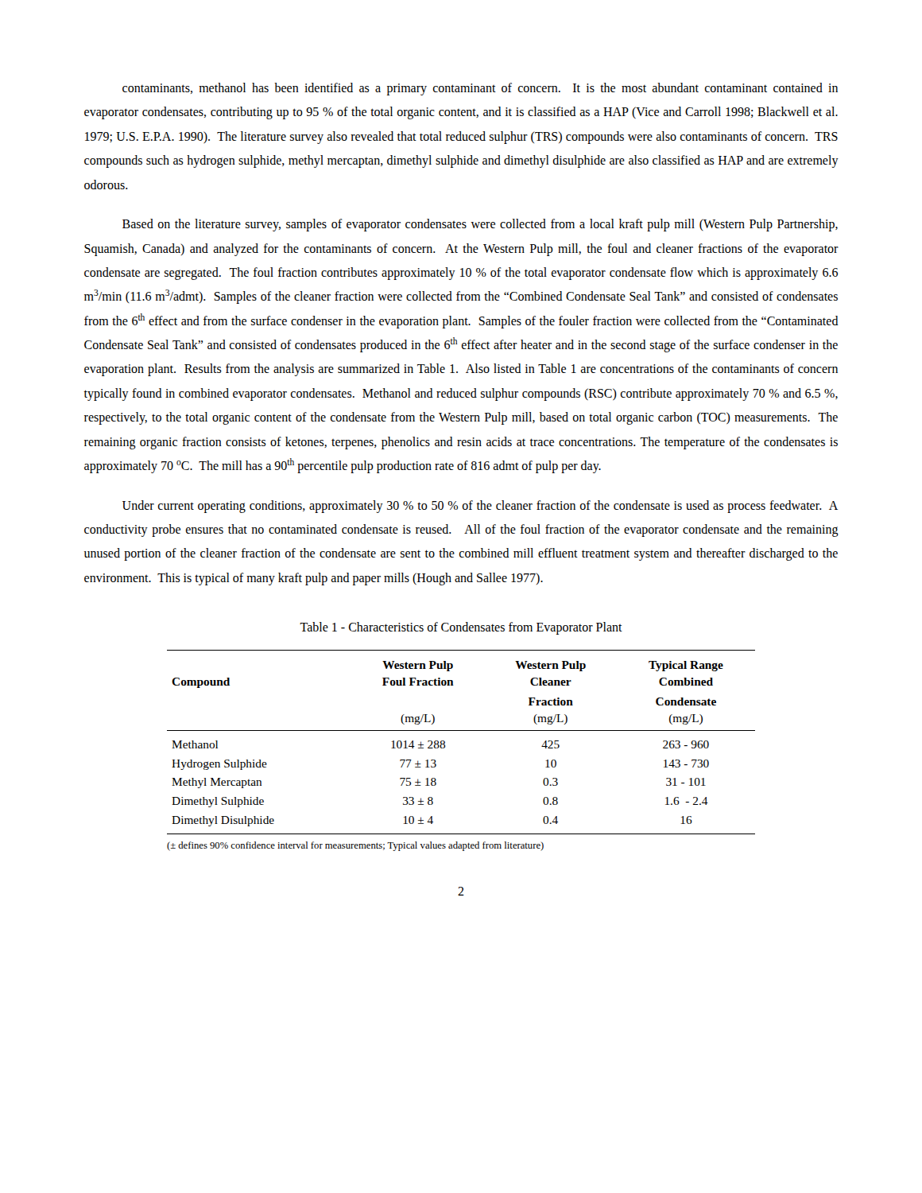contaminants, methanol has been identified as a primary contaminant of concern. It is the most abundant contaminant contained in evaporator condensates, contributing up to 95 % of the total organic content, and it is classified as a HAP (Vice and Carroll 1998; Blackwell et al. 1979; U.S. E.P.A. 1990). The literature survey also revealed that total reduced sulphur (TRS) compounds were also contaminants of concern. TRS compounds such as hydrogen sulphide, methyl mercaptan, dimethyl sulphide and dimethyl disulphide are also classified as HAP and are extremely odorous.
Based on the literature survey, samples of evaporator condensates were collected from a local kraft pulp mill (Western Pulp Partnership, Squamish, Canada) and analyzed for the contaminants of concern. At the Western Pulp mill, the foul and cleaner fractions of the evaporator condensate are segregated. The foul fraction contributes approximately 10 % of the total evaporator condensate flow which is approximately 6.6 m3/min (11.6 m3/admt). Samples of the cleaner fraction were collected from the “Combined Condensate Seal Tank” and consisted of condensates from the 6th effect and from the surface condenser in the evaporation plant. Samples of the fouler fraction were collected from the “Contaminated Condensate Seal Tank” and consisted of condensates produced in the 6th effect after heater and in the second stage of the surface condenser in the evaporation plant. Results from the analysis are summarized in Table 1. Also listed in Table 1 are concentrations of the contaminants of concern typically found in combined evaporator condensates. Methanol and reduced sulphur compounds (RSC) contribute approximately 70 % and 6.5 %, respectively, to the total organic content of the condensate from the Western Pulp mill, based on total organic carbon (TOC) measurements. The remaining organic fraction consists of ketones, terpenes, phenolics and resin acids at trace concentrations. The temperature of the condensates is approximately 70 oC. The mill has a 90th percentile pulp production rate of 816 admt of pulp per day.
Under current operating conditions, approximately 30 % to 50 % of the cleaner fraction of the condensate is used as process feedwater. A conductivity probe ensures that no contaminated condensate is reused. All of the foul fraction of the evaporator condensate and the remaining unused portion of the cleaner fraction of the condensate are sent to the combined mill effluent treatment system and thereafter discharged to the environment. This is typical of many kraft pulp and paper mills (Hough and Sallee 1977).
Table 1 - Characteristics of Condensates from Evaporator Plant
| Compound | Western Pulp Foul Fraction | Western Pulp Cleaner | Typical Range Combined |
| --- | --- | --- | --- |
| | (mg/L) | Fraction (mg/L) | Condensate (mg/L) |
| Methanol | 1014 ± 288 | 425 | 263 - 960 |
| Hydrogen Sulphide | 77 ± 13 | 10 | 143 - 730 |
| Methyl Mercaptan | 75 ± 18 | 0.3 | 31 - 101 |
| Dimethyl Sulphide | 33 ± 8 | 0.8 | 1.6 - 2.4 |
| Dimethyl Disulphide | 10 ± 4 | 0.4 | 16 |
(± defines 90% confidence interval for measurements; Typical values adapted from literature)
2